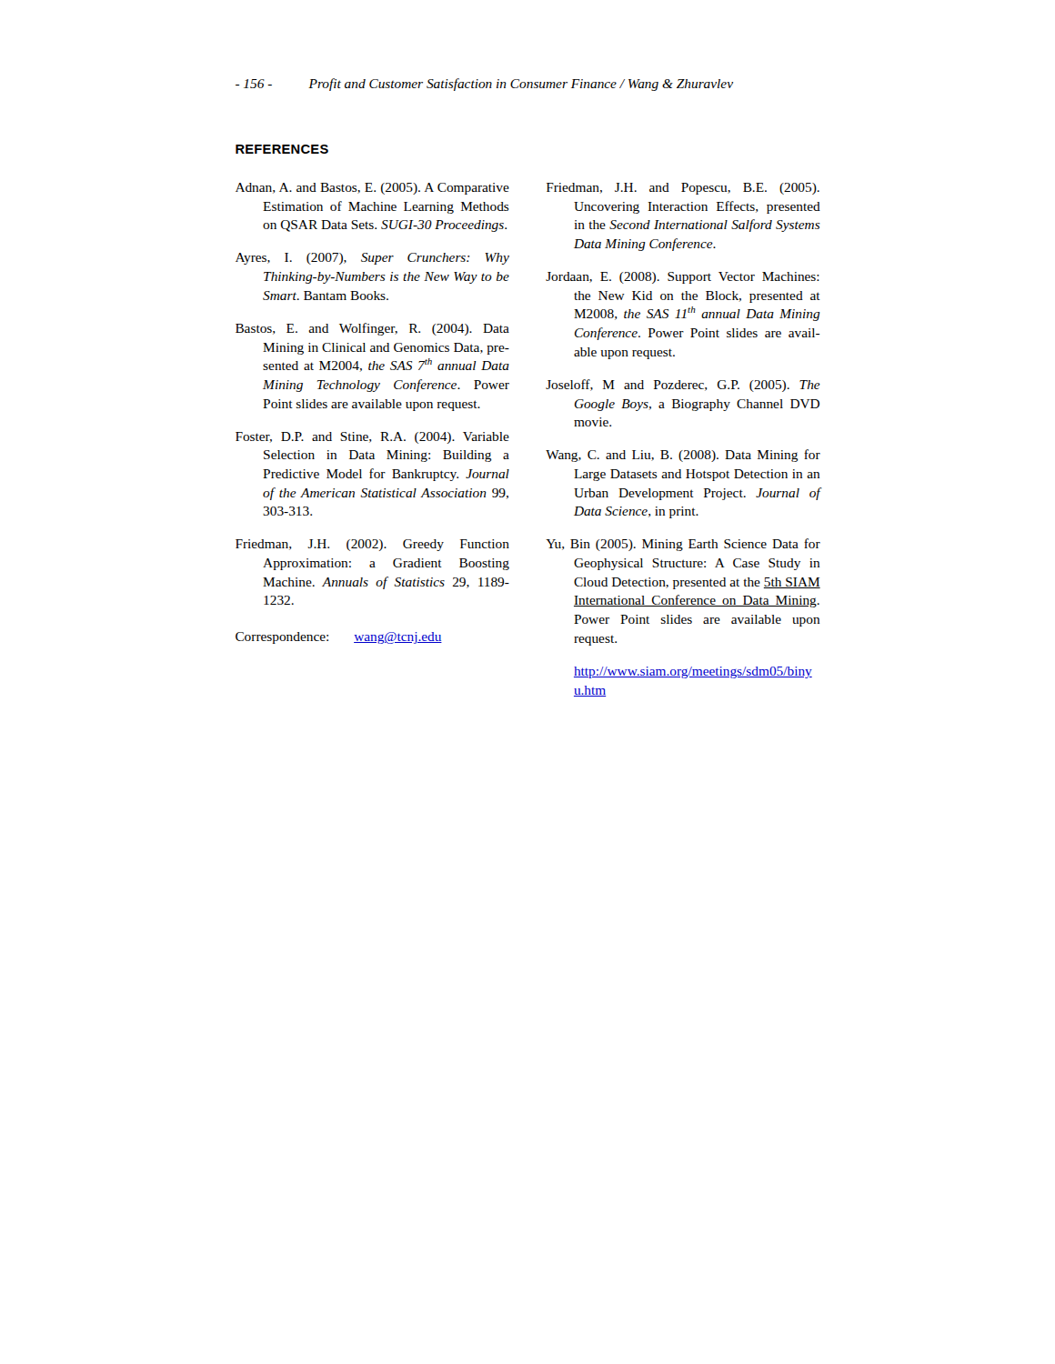- 156 - Profit and Customer Satisfaction in Consumer Finance / Wang & Zhuravlev
References
Adnan, A. and Bastos, E. (2005). A Comparative Estimation of Machine Learning Methods on QSAR Data Sets. SUGI-30 Proceedings.
Ayres, I. (2007), Super Crunchers: Why Thinking-by-Numbers is the New Way to be Smart. Bantam Books.
Bastos, E. and Wolfinger, R. (2004). Data Mining in Clinical and Genomics Data, presented at M2004, the SAS 7th annual Data Mining Technology Conference. Power Point slides are available upon request.
Foster, D.P. and Stine, R.A. (2004). Variable Selection in Data Mining: Building a Predictive Model for Bankruptcy. Journal of the American Statistical Association 99, 303-313.
Friedman, J.H. (2002). Greedy Function Approximation: a Gradient Boosting Machine. Annuals of Statistics 29, 1189-1232.
Correspondence: wang@tcnj.edu
Friedman, J.H. and Popescu, B.E. (2005). Uncovering Interaction Effects, presented in the Second International Salford Systems Data Mining Conference.
Jordaan, E. (2008). Support Vector Machines: the New Kid on the Block, presented at M2008, the SAS 11th annual Data Mining Conference. Power Point slides are available upon request.
Joseloff, M and Pozderec, G.P. (2005). The Google Boys, a Biography Channel DVD movie.
Wang, C. and Liu, B. (2008). Data Mining for Large Datasets and Hotspot Detection in an Urban Development Project. Journal of Data Science, in print.
Yu, Bin (2005). Mining Earth Science Data for Geophysical Structure: A Case Study in Cloud Detection, presented at the 5th SIAM International Conference on Data Mining. Power Point slides are available upon request.
http://www.siam.org/meetings/sdm05/binyu.htm